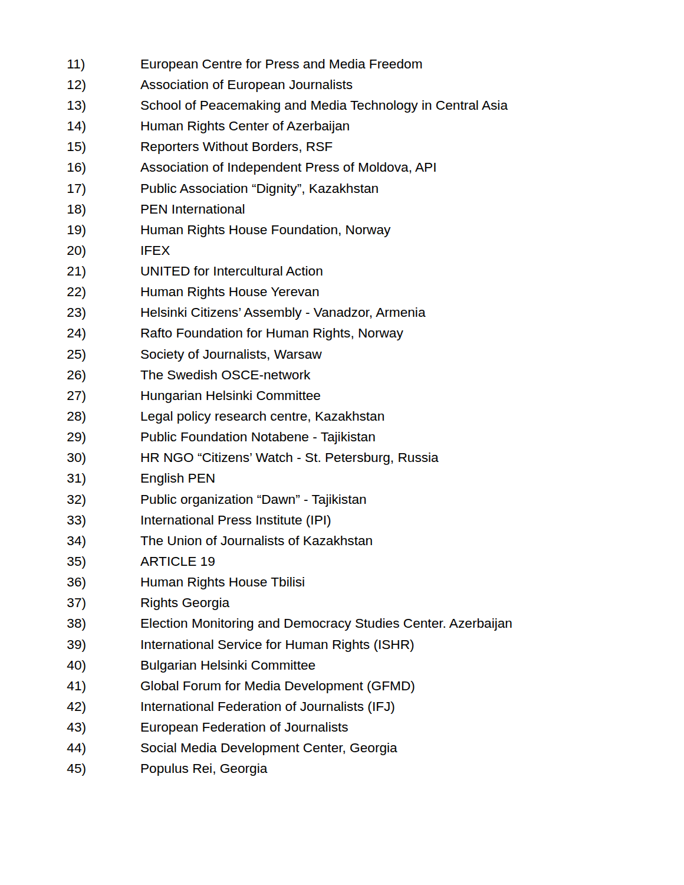11) European Centre for Press and Media Freedom
12) Association of European Journalists
13) School of Peacemaking and Media Technology in Central Asia
14) Human Rights Center of Azerbaijan
15) Reporters Without Borders, RSF
16) Association of Independent Press of Moldova, API
17) Public Association “Dignity”, Kazakhstan
18) PEN International
19) Human Rights House Foundation, Norway
20) IFEX
21) UNITED for Intercultural Action
22) Human Rights House Yerevan
23) Helsinki Citizens’ Assembly - Vanadzor, Armenia
24) Rafto Foundation for Human Rights, Norway
25) Society of Journalists, Warsaw
26) The Swedish OSCE-network
27) Hungarian Helsinki Committee
28) Legal policy research centre, Kazakhstan
29) Public Foundation Notabene - Tajikistan
30) HR NGO “Citizens’ Watch - St. Petersburg, Russia
31) English PEN
32) Public organization “Dawn” - Tajikistan
33) International Press Institute (IPI)
34) The Union of Journalists of Kazakhstan
35) ARTICLE 19
36) Human Rights House Tbilisi
37) Rights Georgia
38) Election Monitoring and Democracy Studies Center. Azerbaijan
39) International Service for Human Rights (ISHR)
40) Bulgarian Helsinki Committee
41) Global Forum for Media Development (GFMD)
42) International Federation of Journalists (IFJ)
43) European Federation of Journalists
44) Social Media Development Center, Georgia
45) Populus Rei, Georgia